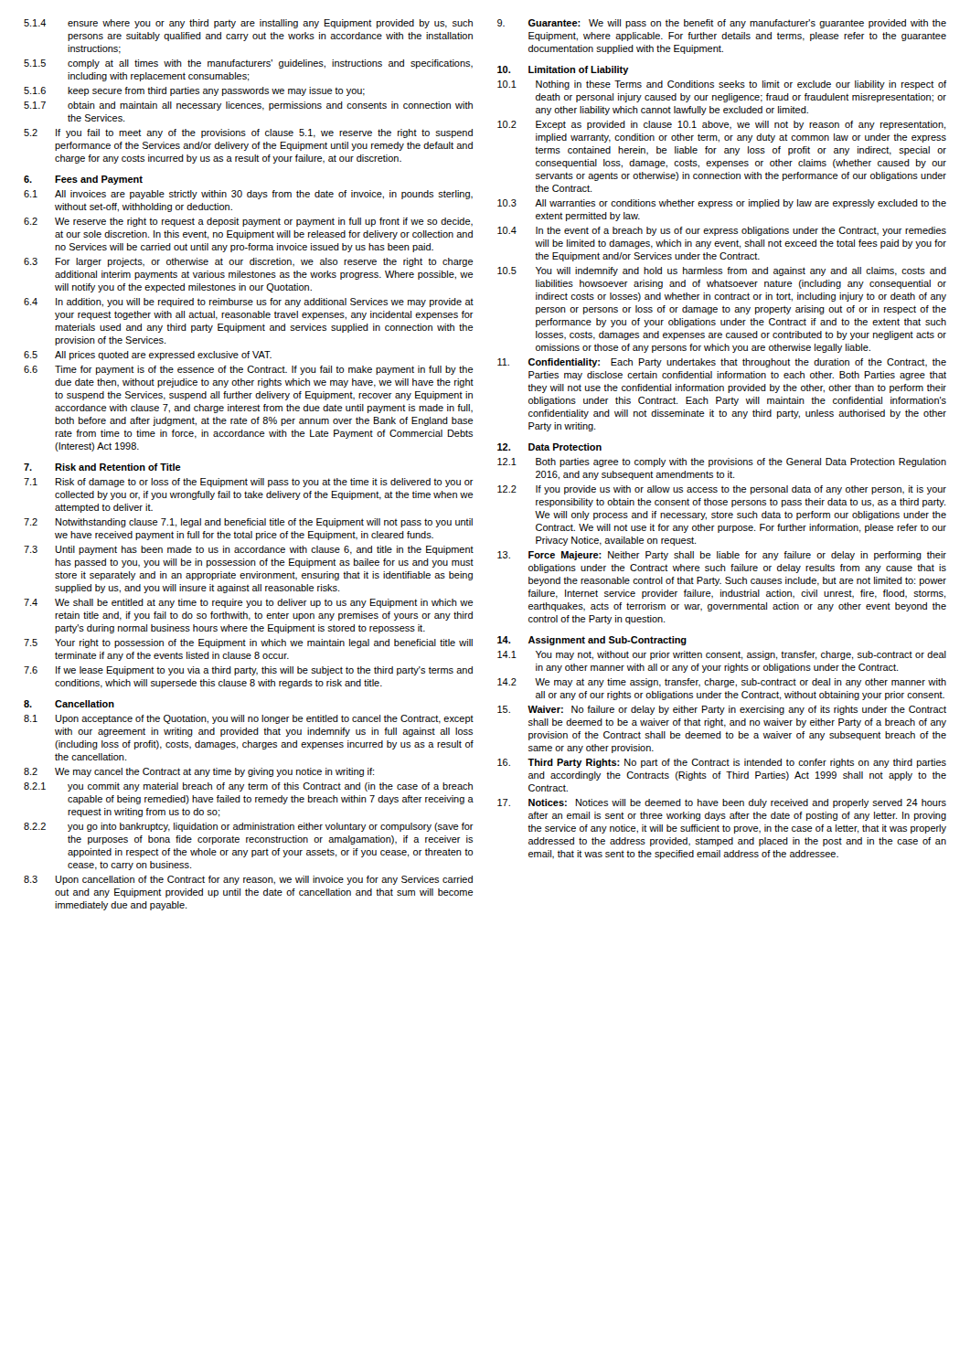5.1.4
ensure where you or any third party are installing any Equipment provided by us, such persons are suitably qualified and carry out the works in accordance with the installation instructions;
5.1.5
comply at all times with the manufacturers' guidelines, instructions and specifications, including with replacement consumables;
5.1.6
keep secure from third parties any passwords we may issue to you;
5.1.7
obtain and maintain all necessary licences, permissions and consents in connection with the Services.
5.2
If you fail to meet any of the provisions of clause 5.1, we reserve the right to suspend performance of the Services and/or delivery of the Equipment until you remedy the default and charge for any costs incurred by us as a result of your failure, at our discretion.
6.
Fees and Payment
6.1
All invoices are payable strictly within 30 days from the date of invoice, in pounds sterling, without set-off, withholding or deduction.
6.2
We reserve the right to request a deposit payment or payment in full up front if we so decide, at our sole discretion. In this event, no Equipment will be released for delivery or collection and no Services will be carried out until any pro-forma invoice issued by us has been paid.
6.3
For larger projects, or otherwise at our discretion, we also reserve the right to charge additional interim payments at various milestones as the works progress. Where possible, we will notify you of the expected milestones in our Quotation.
6.4
In addition, you will be required to reimburse us for any additional Services we may provide at your request together with all actual, reasonable travel expenses, any incidental expenses for materials used and any third party Equipment and services supplied in connection with the provision of the Services.
6.5
All prices quoted are expressed exclusive of VAT.
6.6
Time for payment is of the essence of the Contract. If you fail to make payment in full by the due date then, without prejudice to any other rights which we may have, we will have the right to suspend the Services, suspend all further delivery of Equipment, recover any Equipment in accordance with clause 7, and charge interest from the due date until payment is made in full, both before and after judgment, at the rate of 8% per annum over the Bank of England base rate from time to time in force, in accordance with the Late Payment of Commercial Debts (Interest) Act 1998.
7.
Risk and Retention of Title
7.1
Risk of damage to or loss of the Equipment will pass to you at the time it is delivered to you or collected by you or, if you wrongfully fail to take delivery of the Equipment, at the time when we attempted to deliver it.
7.2
Notwithstanding clause 7.1, legal and beneficial title of the Equipment will not pass to you until we have received payment in full for the total price of the Equipment, in cleared funds.
7.3
Until payment has been made to us in accordance with clause 6, and title in the Equipment has passed to you, you will be in possession of the Equipment as bailee for us and you must store it separately and in an appropriate environment, ensuring that it is identifiable as being supplied by us, and you will insure it against all reasonable risks.
7.4
We shall be entitled at any time to require you to deliver up to us any Equipment in which we retain title and, if you fail to do so forthwith, to enter upon any premises of yours or any third party's during normal business hours where the Equipment is stored to repossess it.
7.5
Your right to possession of the Equipment in which we maintain legal and beneficial title will terminate if any of the events listed in clause 8 occur.
7.6
If we lease Equipment to you via a third party, this will be subject to the third party's terms and conditions, which will supersede this clause 8 with regards to risk and title.
8.
Cancellation
8.1
Upon acceptance of the Quotation, you will no longer be entitled to cancel the Contract, except with our agreement in writing and provided that you indemnify us in full against all loss (including loss of profit), costs, damages, charges and expenses incurred by us as a result of the cancellation.
8.2
We may cancel the Contract at any time by giving you notice in writing if:
8.2.1
you commit any material breach of any term of this Contract and (in the case of a breach capable of being remedied) have failed to remedy the breach within 7 days after receiving a request in writing from us to do so;
8.2.2
you go into bankruptcy, liquidation or administration either voluntary or compulsory (save for the purposes of bona fide corporate reconstruction or amalgamation), if a receiver is appointed in respect of the whole or any part of your assets, or if you cease, or threaten to cease, to carry on business.
8.3
Upon cancellation of the Contract for any reason, we will invoice you for any Services carried out and any Equipment provided up until the date of cancellation and that sum will become immediately due and payable.
9.
Guarantee: We will pass on the benefit of any manufacturer's guarantee provided with the Equipment, where applicable. For further details and terms, please refer to the guarantee documentation supplied with the Equipment.
10.
Limitation of Liability
10.1
Nothing in these Terms and Conditions seeks to limit or exclude our liability in respect of death or personal injury caused by our negligence; fraud or fraudulent misrepresentation; or any other liability which cannot lawfully be excluded or limited.
10.2
Except as provided in clause 10.1 above, we will not by reason of any representation, implied warranty, condition or other term, or any duty at common law or under the express terms contained herein, be liable for any loss of profit or any indirect, special or consequential loss, damage, costs, expenses or other claims (whether caused by our servants or agents or otherwise) in connection with the performance of our obligations under the Contract.
10.3
All warranties or conditions whether express or implied by law are expressly excluded to the extent permitted by law.
10.4
In the event of a breach by us of our express obligations under the Contract, your remedies will be limited to damages, which in any event, shall not exceed the total fees paid by you for the Equipment and/or Services under the Contract.
10.5
You will indemnify and hold us harmless from and against any and all claims, costs and liabilities howsoever arising and of whatsoever nature (including any consequential or indirect costs or losses) and whether in contract or in tort, including injury to or death of any person or persons or loss of or damage to any property arising out of or in respect of the performance by you of your obligations under the Contract if and to the extent that such losses, costs, damages and expenses are caused or contributed to by your negligent acts or omissions or those of any persons for which you are otherwise legally liable.
11.
Confidentiality: Each Party undertakes that throughout the duration of the Contract, the Parties may disclose certain confidential information to each other. Both Parties agree that they will not use the confidential information provided by the other, other than to perform their obligations under this Contract. Each Party will maintain the confidential information's confidentiality and will not disseminate it to any third party, unless authorised by the other Party in writing.
12.
Data Protection
12.1
Both parties agree to comply with the provisions of the General Data Protection Regulation 2016, and any subsequent amendments to it.
12.2
If you provide us with or allow us access to the personal data of any other person, it is your responsibility to obtain the consent of those persons to pass their data to us, as a third party. We will only process and if necessary, store such data to perform our obligations under the Contract. We will not use it for any other purpose. For further information, please refer to our Privacy Notice, available on request.
13.
Force Majeure: Neither Party shall be liable for any failure or delay in performing their obligations under the Contract where such failure or delay results from any cause that is beyond the reasonable control of that Party. Such causes include, but are not limited to: power failure, Internet service provider failure, industrial action, civil unrest, fire, flood, storms, earthquakes, acts of terrorism or war, governmental action or any other event beyond the control of the Party in question.
14.
Assignment and Sub-Contracting
14.1
You may not, without our prior written consent, assign, transfer, charge, sub-contract or deal in any other manner with all or any of your rights or obligations under the Contract.
14.2
We may at any time assign, transfer, charge, sub-contract or deal in any other manner with all or any of our rights or obligations under the Contract, without obtaining your prior consent.
15.
Waiver: No failure or delay by either Party in exercising any of its rights under the Contract shall be deemed to be a waiver of that right, and no waiver by either Party of a breach of any provision of the Contract shall be deemed to be a waiver of any subsequent breach of the same or any other provision.
16.
Third Party Rights: No part of the Contract is intended to confer rights on any third parties and accordingly the Contracts (Rights of Third Parties) Act 1999 shall not apply to the Contract.
17.
Notices: Notices will be deemed to have been duly received and properly served 24 hours after an email is sent or three working days after the date of posting of any letter. In proving the service of any notice, it will be sufficient to prove, in the case of a letter, that it was properly addressed to the address provided, stamped and placed in the post and in the case of an email, that it was sent to the specified email address of the addressee.